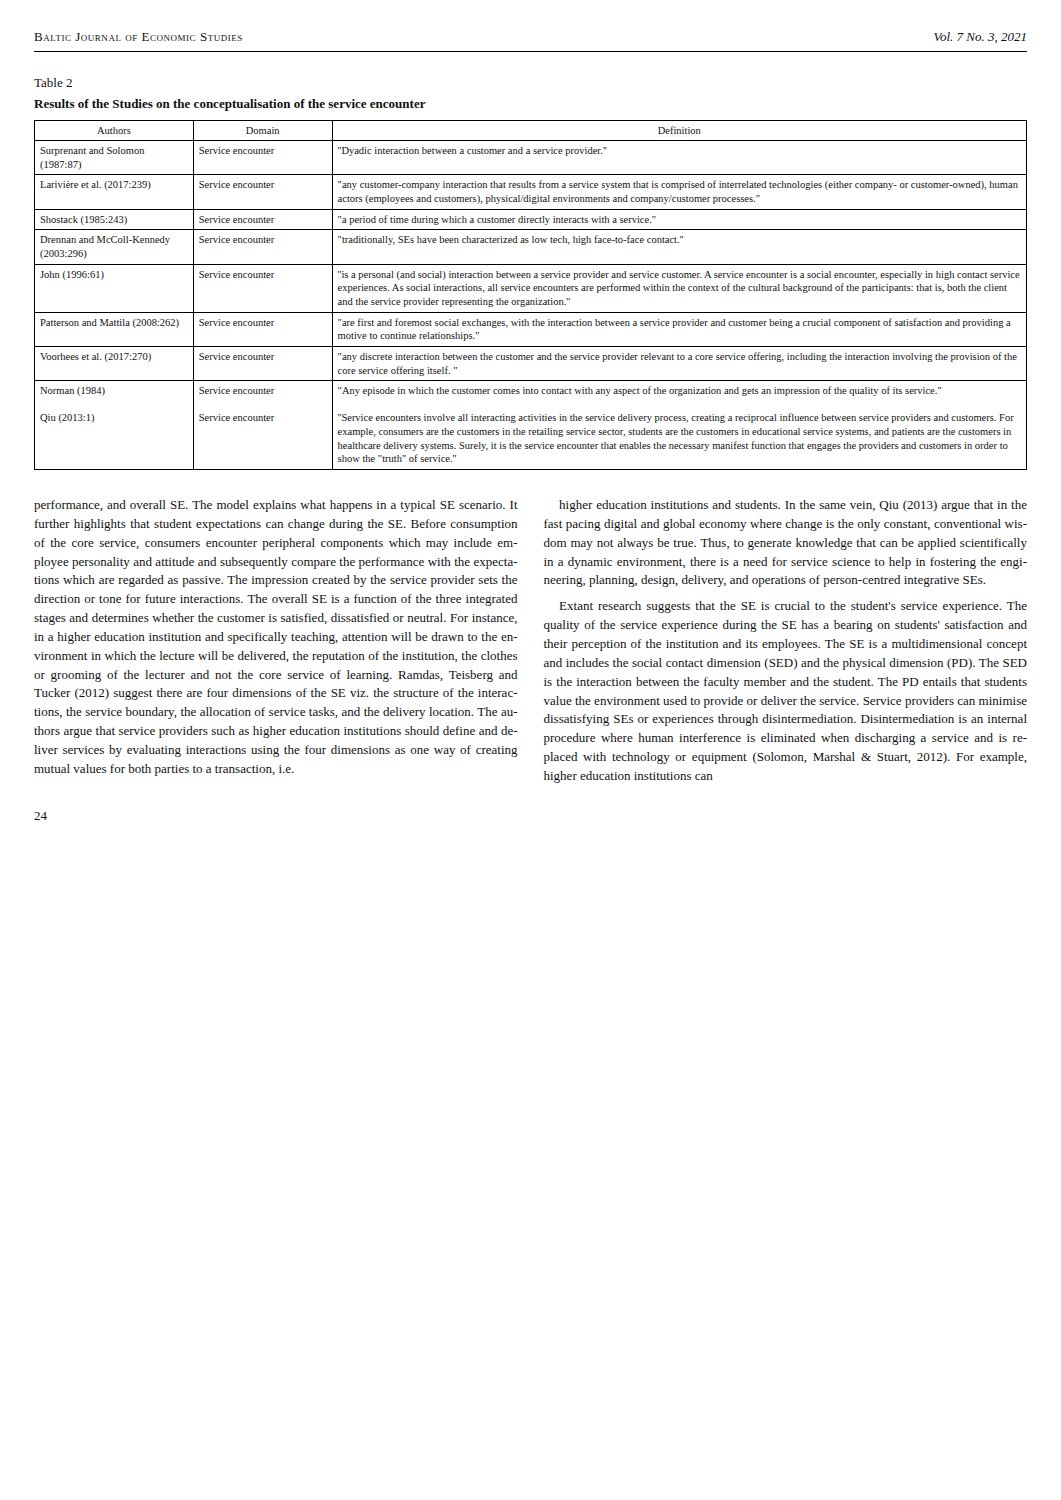Baltic Journal of Economic Studies Vol. 7 No. 3, 2021
Table 2
Results of the Studies on the conceptualisation of the service encounter
| Authors | Domain | Definition |
| --- | --- | --- |
| Surprenant and Solomon (1987:87) | Service encounter | ''Dyadic interaction between a customer and a service provider.'' |
| Larivière et al. (2017:239) | Service encounter | "any customer-company interaction that results from a service system that is comprised of interrelated technologies (either company- or customer-owned), human actors (employees and customers), physical/digital environments and company/customer processes." |
| Shostack (1985:243) | Service encounter | "a period of time during which a customer directly interacts with a service." |
| Drennan and McColl-Kennedy (2003:296) | Service encounter | "traditionally, SEs have been characterized as low tech, high face-to-face contact.'' |
| John (1996:61) | Service encounter | ''is a personal (and social) interaction between a service provider and service customer. A service encounter is a social encounter, especially in high contact service experiences. As social interactions, all service encounters are performed within the context of the cultural background of the participants: that is, both the client and the service provider representing the organization.'' |
| Patterson and Mattila (2008:262) | Service encounter | "are first and foremost social exchanges, with the interaction between a service provider and customer being a crucial component of satisfaction and providing a motive to continue relationships.'' |
| Voorhees et al. (2017:270) | Service encounter | "any discrete interaction between the customer and the service provider relevant to a core service offering, including the interaction involving the provision of the core service offering itself. " |
| Norman (1984) Qiu (2013:1) | Service encounter Service encounter | "Any episode in which the customer comes into contact with any aspect of the organization and gets an impression of the quality of its service." ''Service encounters involve all interacting activities in the service delivery process, creating a reciprocal influence between service providers and customers. For example, consumers are the customers in the retailing service sector, students are the customers in educational service systems, and patients are the customers in healthcare delivery systems. Surely, it is the service encounter that enables the necessary manifest function that engages the providers and customers in order to show the "truth" of service.'' |
performance, and overall SE. The model explains what happens in a typical SE scenario. It further highlights that student expectations can change during the SE. Before consumption of the core service, consumers encounter peripheral components which may include employee personality and attitude and subsequently compare the performance with the expectations which are regarded as passive. The impression created by the service provider sets the direction or tone for future interactions. The overall SE is a function of the three integrated stages and determines whether the customer is satisfied, dissatisfied or neutral. For instance, in a higher education institution and specifically teaching, attention will be drawn to the environment in which the lecture will be delivered, the reputation of the institution, the clothes or grooming of the lecturer and not the core service of learning. Ramdas, Teisberg and Tucker (2012) suggest there are four dimensions of the SE viz. the structure of the interactions, the service boundary, the allocation of service tasks, and the delivery location. The authors argue that service providers such as higher education institutions should define and deliver services by evaluating interactions using the four dimensions as one way of creating mutual values for both parties to a transaction, i.e.
higher education institutions and students. In the same vein, Qiu (2013) argue that in the fast pacing digital and global economy where change is the only constant, conventional wisdom may not always be true. Thus, to generate knowledge that can be applied scientifically in a dynamic environment, there is a need for service science to help in fostering the engineering, planning, design, delivery, and operations of person-centred integrative SEs.
Extant research suggests that the SE is crucial to the student's service experience. The quality of the service experience during the SE has a bearing on students' satisfaction and their perception of the institution and its employees. The SE is a multidimensional concept and includes the social contact dimension (SED) and the physical dimension (PD). The SED is the interaction between the faculty member and the student. The PD entails that students value the environment used to provide or deliver the service. Service providers can minimise dissatisfying SEs or experiences through disintermediation. Disintermediation is an internal procedure where human interference is eliminated when discharging a service and is replaced with technology or equipment (Solomon, Marshal & Stuart, 2012). For example, higher education institutions can
24